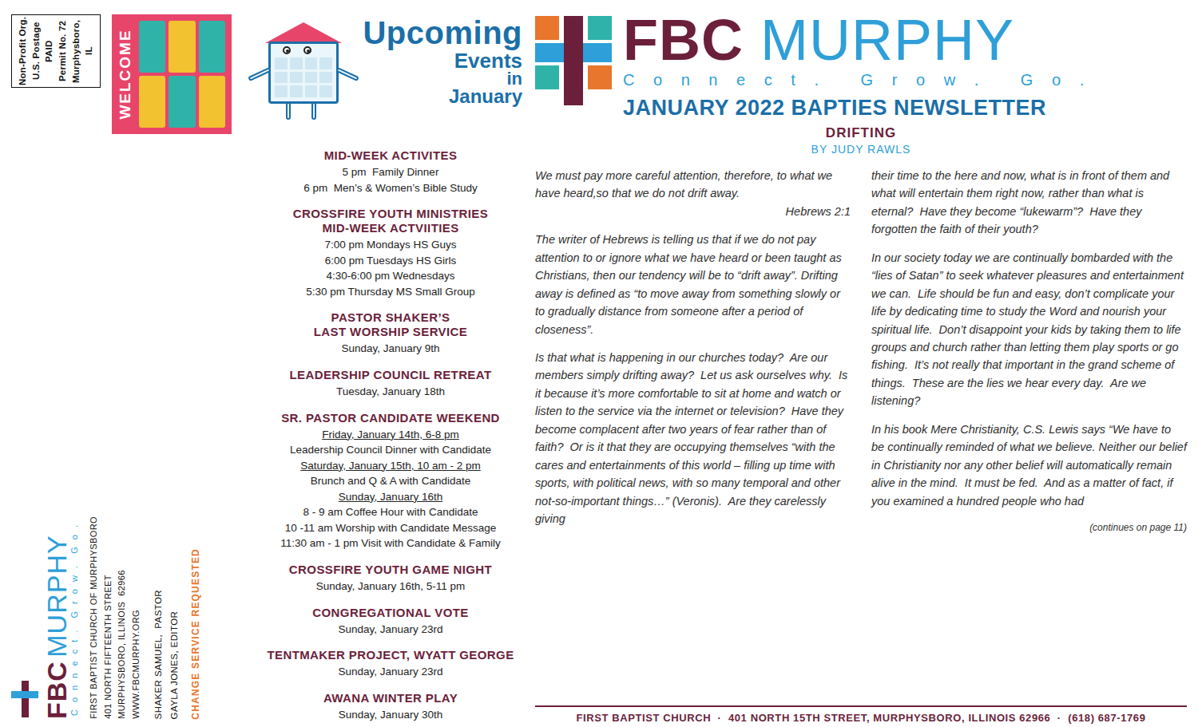Non-Profit Org.
U.S. Postage PAID
Permit No. 72
Murphysboro, IL
WELCOME
FBC MURPHY C o n n e c t . G r o w . G o .
First Baptist Church of Murphysboro
401 North Fifteenth Street
Murphysboro, Illinois 62966
www.fbcmurphy.org
Shaker Samuel, Pastor
Gayla Jones, Editor
Change Service Requested
Upcoming
Events
in
January
Mid-Week Activites
5 pm Family Dinner
6 pm Men’s & Women’s Bible Study
Crossfire Youth Ministries
Mid-Week Actviities
7:00 pm Mondays HS Guys
6:00 pm Tuesdays HS Girls
4:30-6:00 pm Wednesdays
5:30 pm Thursday MS Small Group
Pastor Shaker’s
Last Worship Service
Sunday, January 9th
Leadership Council Retreat
Tuesday, January 18th
Sr. Pastor Candidate Weekend
Friday, January 14th, 6-8 pm
Leadership Council Dinner with Candidate
Saturday, January 15th, 10 am - 2 pm
Brunch and Q & A with Candidate
Sunday, January 16th
8 - 9 am Coffee Hour with Candidate
10 -11 am Worship with Candidate Message
11:30 am - 1 pm Visit with Candidate & Family
Crossfire Youth Game Night
Sunday, January 16th, 5-11 pm
Congregational Vote
Sunday, January 23rd
Tentmaker Project, Wyatt George
Sunday, January 23rd
Awana Winter Play
Sunday, January 30th
FBC MURPHY
C o n n e c t . G r o w . G o .
JANUARY 2022 BAPTIES NEWSLETTER
Drifting
by Judy Rawls
We must pay more careful attention, therefore, to what we have heard,so that we do not drift away. Hebrews 2:1
The writer of Hebrews is telling us that if we do not pay attention to or ignore what we have heard or been taught as Christians, then our tendency will be to “drift away”. Drifting away is defined as “to move away from something slowly or to gradually distance from someone after a period of closeness”.
Is that what is happening in our churches today? Are our members simply drifting away? Let us ask ourselves why. Is it because it’s more comfortable to sit at home and watch or listen to the service via the internet or television? Have they become complacent after two years of fear rather than of faith? Or is it that they are occupying themselves “with the cares and entertainments of this world – filling up time with sports, with political news, with so many temporal and other not-so-important things…” (Veronis). Are they carelessly giving
their time to the here and now, what is in front of them and what will entertain them right now, rather than what is eternal? Have they become “lukewarm”? Have they forgotten the faith of their youth?
In our society today we are continually bombarded with the “lies of Satan” to seek whatever pleasures and entertainment we can. Life should be fun and easy, don’t complicate your life by dedicating time to study the Word and nourish your spiritual life. Don’t disappoint your kids by taking them to life groups and church rather than letting them play sports or go fishing. It’s not really that important in the grand scheme of things. These are the lies we hear every day. Are we listening?
In his book Mere Christianity, C.S. Lewis says “We have to be continually reminded of what we believe. Neither our belief in Christianity nor any other belief will automatically remain alive in the mind. It must be fed. And as a matter of fact, if you examined a hundred people who had
(continues on page 11)
First Baptist Church · 401 North 15th Street, Murphysboro, Illinois 62966 · (618) 687-1769